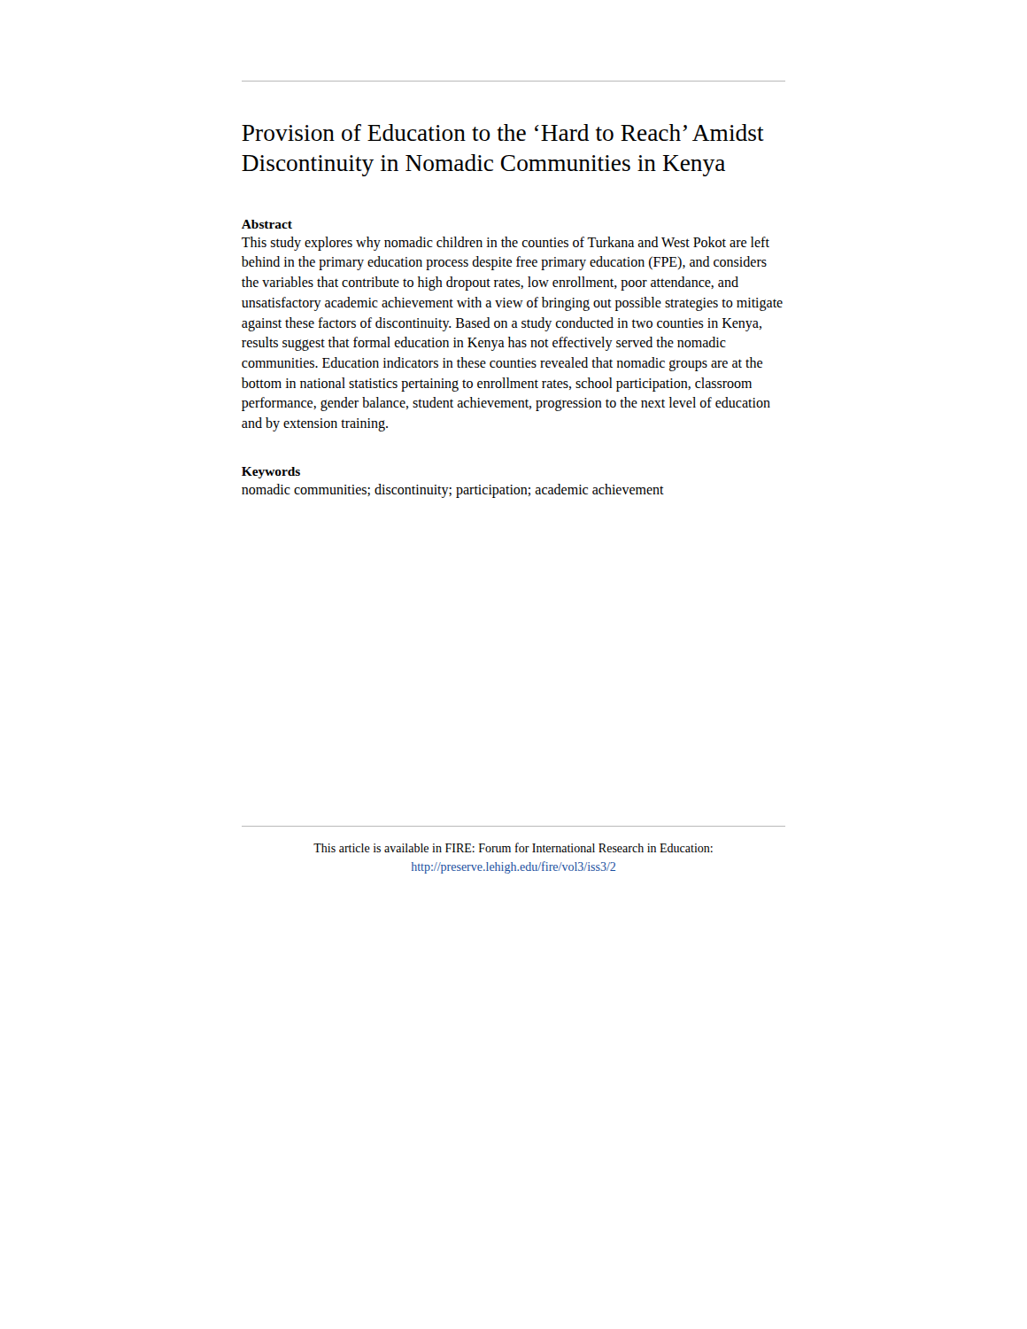Provision of Education to the ‘Hard to Reach’ Amidst Discontinuity in Nomadic Communities in Kenya
Abstract
This study explores why nomadic children in the counties of Turkana and West Pokot are left behind in the primary education process despite free primary education (FPE), and considers the variables that contribute to high dropout rates, low enrollment, poor attendance, and unsatisfactory academic achievement with a view of bringing out possible strategies to mitigate against these factors of discontinuity. Based on a study conducted in two counties in Kenya, results suggest that formal education in Kenya has not effectively served the nomadic communities. Education indicators in these counties revealed that nomadic groups are at the bottom in national statistics pertaining to enrollment rates, school participation, classroom performance, gender balance, student achievement, progression to the next level of education and by extension training.
Keywords
nomadic communities; discontinuity; participation; academic achievement
This article is available in FIRE: Forum for International Research in Education: http://preserve.lehigh.edu/fire/vol3/iss3/2